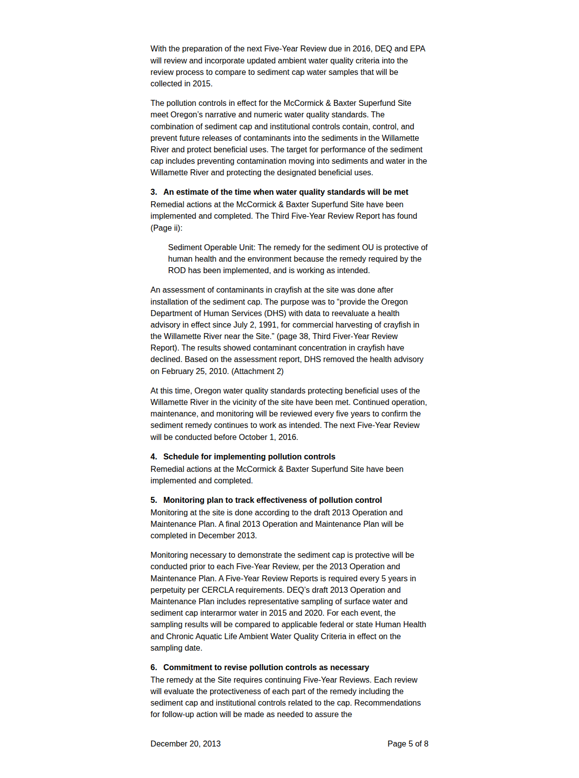With the preparation of the next Five-Year Review due in 2016, DEQ and EPA will review and incorporate updated ambient water quality criteria into the review process to compare to sediment cap water samples that will be collected in 2015.
The pollution controls in effect for the McCormick & Baxter Superfund Site meet Oregon’s narrative and numeric water quality standards. The combination of sediment cap and institutional controls contain, control, and prevent future releases of contaminants into the sediments in the Willamette River and protect beneficial uses. The target for performance of the sediment cap includes preventing contamination moving into sediments and water in the Willamette River and protecting the designated beneficial uses.
3. An estimate of the time when water quality standards will be met
Remedial actions at the McCormick & Baxter Superfund Site have been implemented and completed. The Third Five-Year Review Report has found (Page ii):
Sediment Operable Unit: The remedy for the sediment OU is protective of human health and the environment because the remedy required by the ROD has been implemented, and is working as intended.
An assessment of contaminants in crayfish at the site was done after installation of the sediment cap. The purpose was to “provide the Oregon Department of Human Services (DHS) with data to reevaluate a health advisory in effect since July 2, 1991, for commercial harvesting of crayfish in the Willamette River near the Site.” (page 38, Third Fiver-Year Review Report). The results showed contaminant concentration in crayfish have declined. Based on the assessment report, DHS removed the health advisory on February 25, 2010. (Attachment 2)
At this time, Oregon water quality standards protecting beneficial uses of the Willamette River in the vicinity of the site have been met. Continued operation, maintenance, and monitoring will be reviewed every five years to confirm the sediment remedy continues to work as intended. The next Five-Year Review will be conducted before October 1, 2016.
4. Schedule for implementing pollution controls
Remedial actions at the McCormick & Baxter Superfund Site have been implemented and completed.
5. Monitoring plan to track effectiveness of pollution control
Monitoring at the site is done according to the draft 2013 Operation and Maintenance Plan. A final 2013 Operation and Maintenance Plan will be completed in December 2013.
Monitoring necessary to demonstrate the sediment cap is protective will be conducted prior to each Five-Year Review, per the 2013 Operation and Maintenance Plan. A Five-Year Review Reports is required every 5 years in perpetuity per CERCLA requirements. DEQ’s draft 2013 Operation and Maintenance Plan includes representative sampling of surface water and sediment cap interarmor water in 2015 and 2020. For each event, the sampling results will be compared to applicable federal or state Human Health and Chronic Aquatic Life Ambient Water Quality Criteria in effect on the sampling date.
6. Commitment to revise pollution controls as necessary
The remedy at the Site requires continuing Five-Year Reviews. Each review will evaluate the protectiveness of each part of the remedy including the sediment cap and institutional controls related to the cap. Recommendations for follow-up action will be made as needed to assure the
December 20, 2013 Page 5 of 8